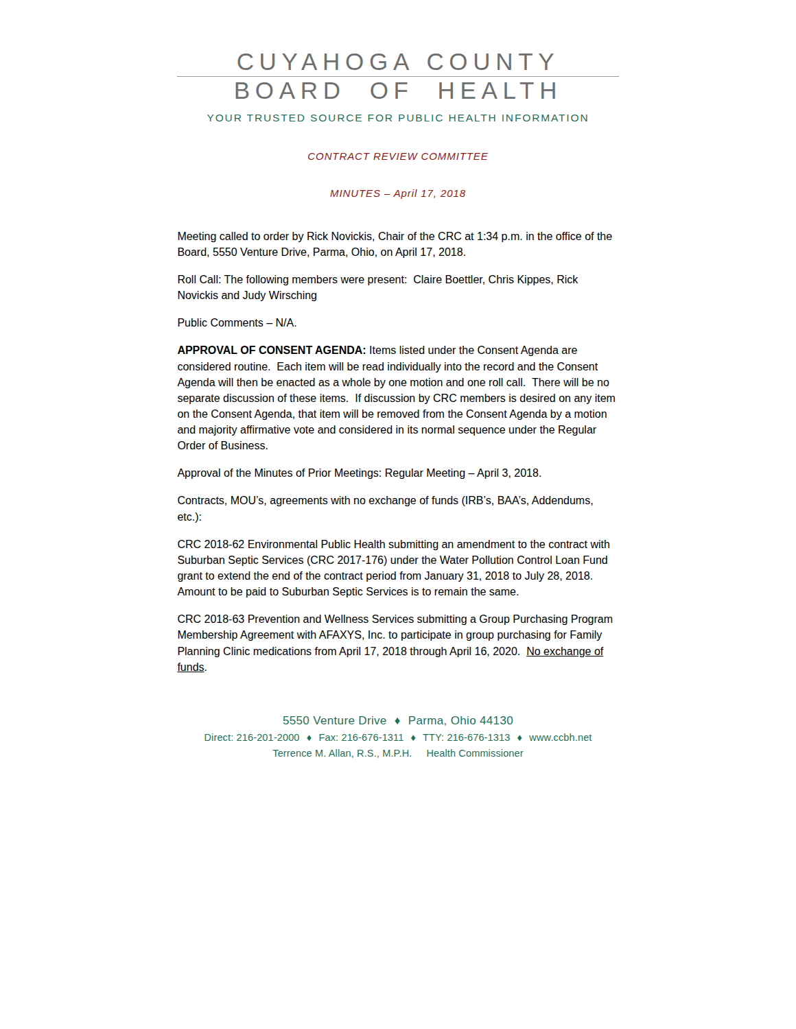CUYAHOGA COUNTY BOARD OF HEALTH
YOUR TRUSTED SOURCE FOR PUBLIC HEALTH INFORMATION
CONTRACT REVIEW COMMITTEE
MINUTES – April 17, 2018
Meeting called to order by Rick Novickis, Chair of the CRC at 1:34 p.m. in the office of the Board, 5550 Venture Drive, Parma, Ohio, on April 17, 2018.
Roll Call: The following members were present: Claire Boettler, Chris Kippes, Rick Novickis and Judy Wirsching
Public Comments – N/A.
APPROVAL OF CONSENT AGENDA: Items listed under the Consent Agenda are considered routine. Each item will be read individually into the record and the Consent Agenda will then be enacted as a whole by one motion and one roll call. There will be no separate discussion of these items. If discussion by CRC members is desired on any item on the Consent Agenda, that item will be removed from the Consent Agenda by a motion and majority affirmative vote and considered in its normal sequence under the Regular Order of Business.
Approval of the Minutes of Prior Meetings: Regular Meeting – April 3, 2018.
Contracts, MOU’s, agreements with no exchange of funds (IRB’s, BAA’s, Addendums, etc.):
CRC 2018-62 Environmental Public Health submitting an amendment to the contract with Suburban Septic Services (CRC 2017-176) under the Water Pollution Control Loan Fund grant to extend the end of the contract period from January 31, 2018 to July 28, 2018. Amount to be paid to Suburban Septic Services is to remain the same.
CRC 2018-63 Prevention and Wellness Services submitting a Group Purchasing Program Membership Agreement with AFAXYS, Inc. to participate in group purchasing for Family Planning Clinic medications from April 17, 2018 through April 16, 2020. No exchange of funds.
5550 Venture Drive ♦ Parma, Ohio 44130
Direct: 216-201-2000 ♦ Fax: 216-676-1311 ♦ TTY: 216-676-1313 ♦ www.ccbh.net
Terrence M. Allan, R.S., M.P.H. Health Commissioner